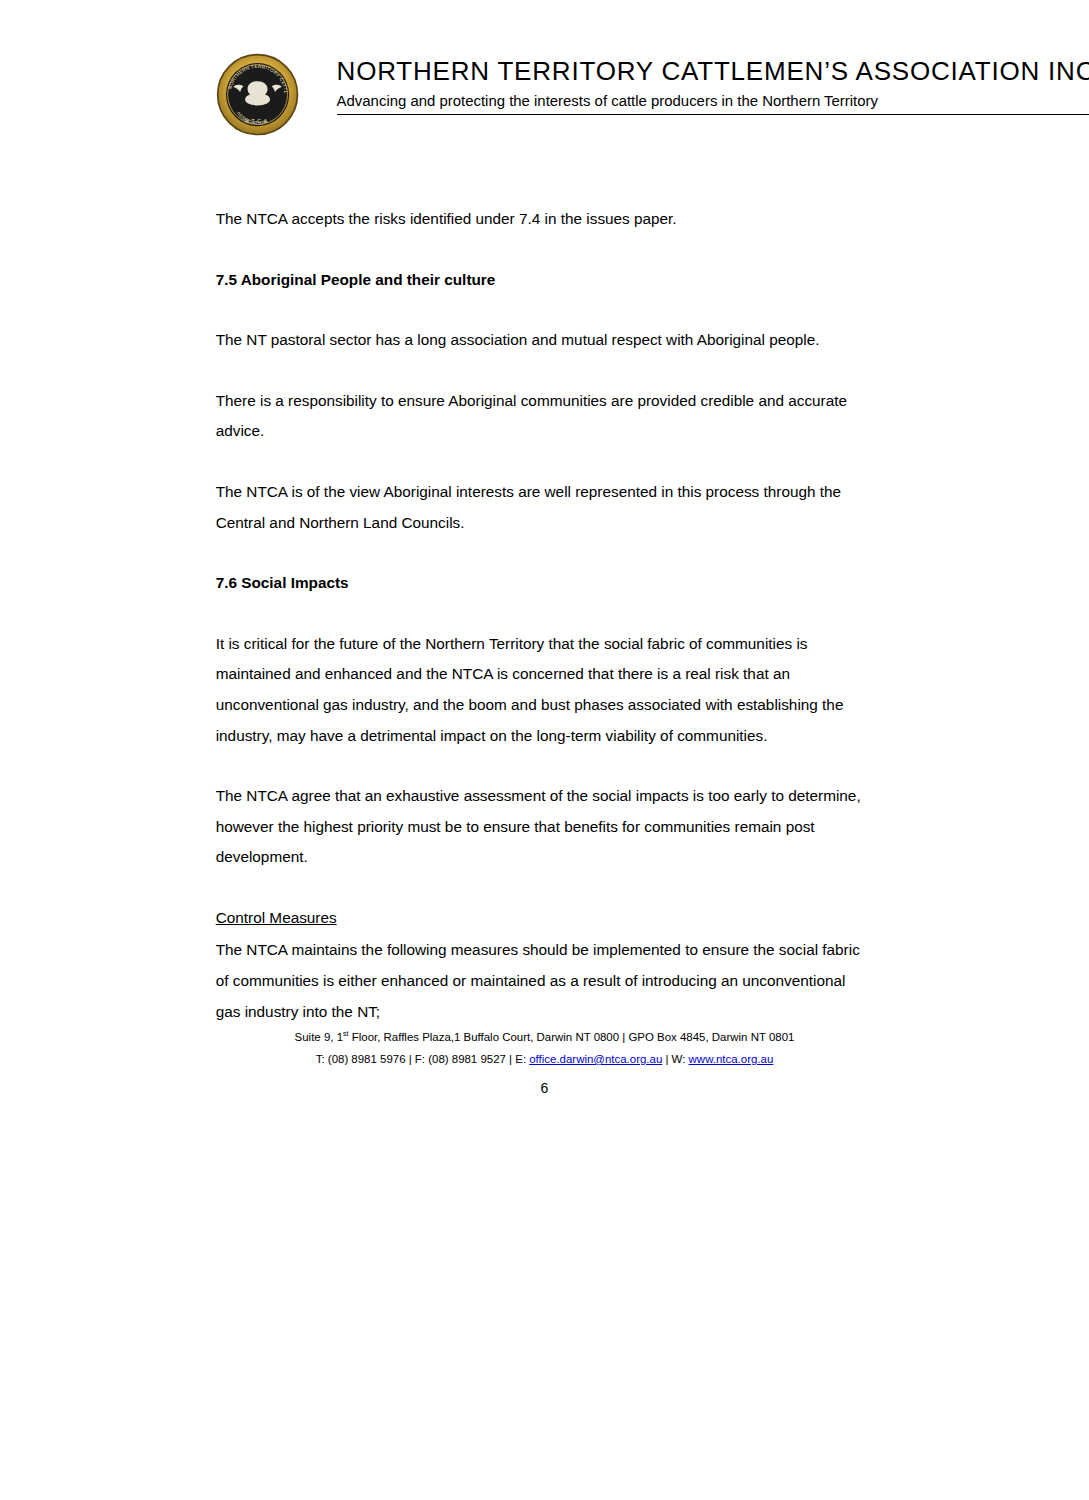NORTHERN TERRITORY CATTLEMEN'S ASSOCIATION N.T.C.A.
NORTHERN TERRITORY CATTLEMEN’S ASSOCIATION INC.
Advancing and protecting the interests of cattle producers in the Northern Territory
The NTCA accepts the risks identified under 7.4 in the issues paper.
7.5 Aboriginal People and their culture
The NT pastoral sector has a long association and mutual respect with Aboriginal people.
There is a responsibility to ensure Aboriginal communities are provided credible and accurate advice.
The NTCA is of the view Aboriginal interests are well represented in this process through the Central and Northern Land Councils.
7.6 Social Impacts
It is critical for the future of the Northern Territory that the social fabric of communities is maintained and enhanced and the NTCA is concerned that there is a real risk that an unconventional gas industry, and the boom and bust phases associated with establishing the industry, may have a detrimental impact on the long-term viability of communities.
The NTCA agree that an exhaustive assessment of the social impacts is too early to determine, however the highest priority must be to ensure that benefits for communities remain post development.
Control Measures
The NTCA maintains the following measures should be implemented to ensure the social fabric of communities is either enhanced or maintained as a result of introducing an unconventional gas industry into the NT;
Suite 9, 1st Floor, Raffles Plaza,1 Buffalo Court, Darwin NT 0800 | GPO Box 4845, Darwin NT 0801
T: (08) 8981 5976 | F: (08) 8981 9527 | E: office.darwin@ntca.org.au | W: www.ntca.org.au
6